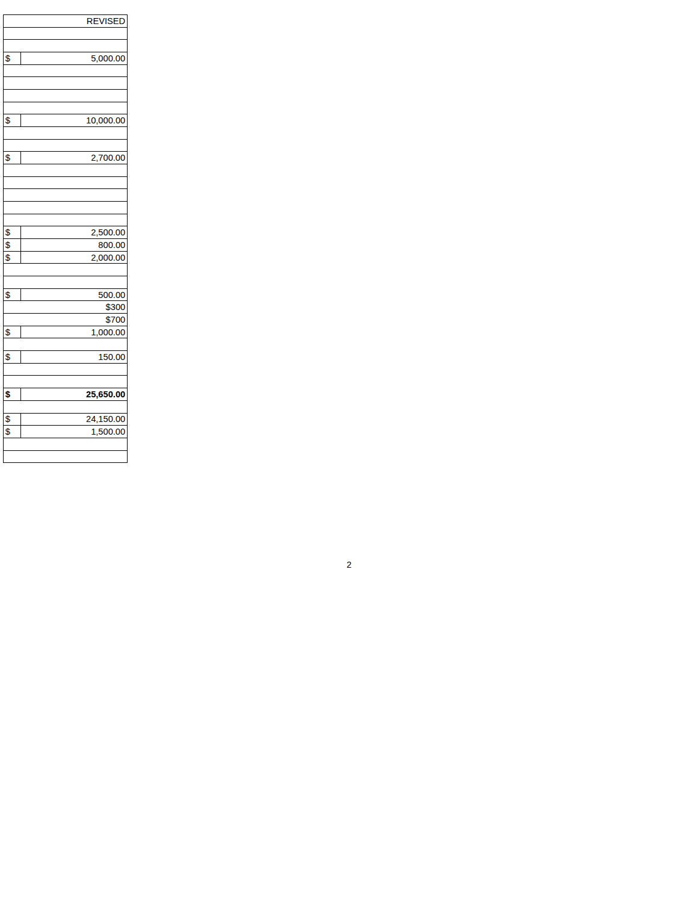| REVISED |
| $ | 5,000.00 |
| $ | 10,000.00 |
| $ | 2,700.00 |
| $ | 2,500.00 |
| $ | 800.00 |
| $ | 2,000.00 |
| $ | 500.00 |
| $300 |
| $700 |
| $ | 1,000.00 |
| $ | 150.00 |
| $ | 25,650.00 |
| $ | 24,150.00 |
| $ | 1,500.00 |
2